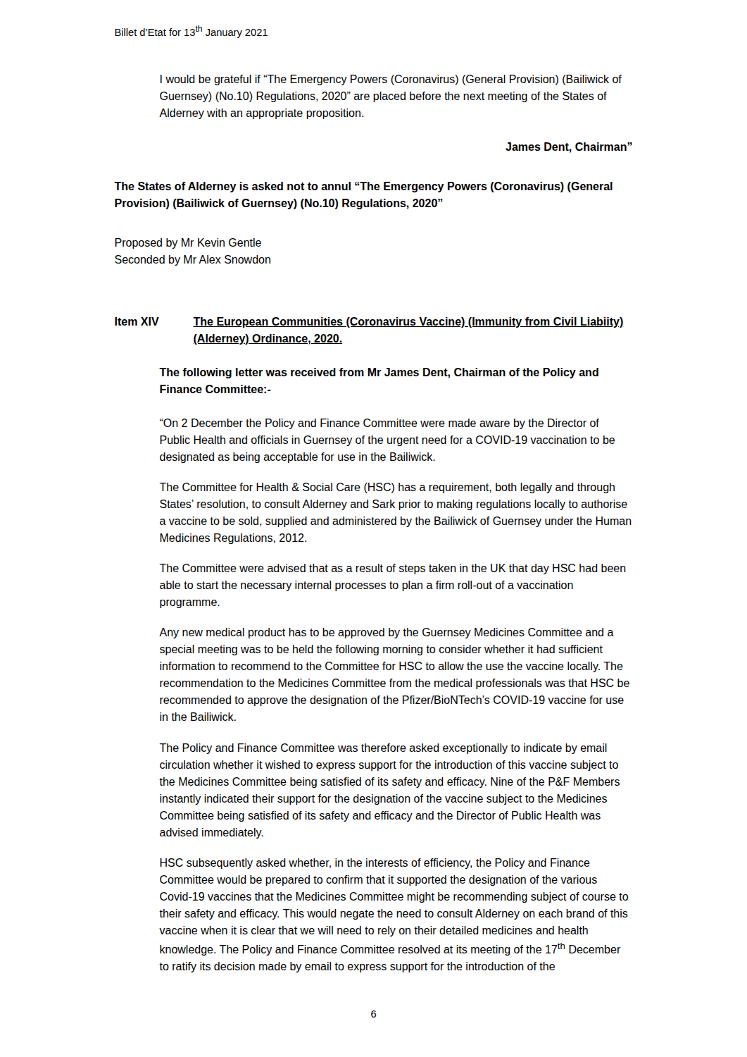Billet d’Etat for 13th January 2021
I would be grateful if “The Emergency Powers (Coronavirus) (General Provision) (Bailiwick of Guernsey) (No.10) Regulations, 2020” are placed before the next meeting of the States of Alderney with an appropriate proposition.
James Dent, Chairman”
The States of Alderney is asked not to annul “The Emergency Powers (Coronavirus) (General Provision) (Bailiwick of Guernsey) (No.10) Regulations, 2020”
Proposed by Mr Kevin Gentle
Seconded by Mr Alex Snowdon
Item XIV The European Communities (Coronavirus Vaccine) (Immunity from Civil Liabiity) (Alderney) Ordinance, 2020.
The following letter was received from Mr James Dent, Chairman of the Policy and Finance Committee:-
“On 2 December the Policy and Finance Committee were made aware by the Director of Public Health and officials in Guernsey of the urgent need for a COVID-19 vaccination to be designated as being acceptable for use in the Bailiwick.
The Committee for Health & Social Care (HSC) has a requirement, both legally and through States’ resolution, to consult Alderney and Sark prior to making regulations locally to authorise a vaccine to be sold, supplied and administered by the Bailiwick of Guernsey under the Human Medicines Regulations, 2012.
The Committee were advised that as a result of steps taken in the UK that day HSC had been able to start the necessary internal processes to plan a firm roll-out of a vaccination programme.
Any new medical product has to be approved by the Guernsey Medicines Committee and a special meeting was to be held the following morning to consider whether it had sufficient information to recommend to the Committee for HSC to allow the use the vaccine locally. The recommendation to the Medicines Committee from the medical professionals was that HSC be recommended to approve the designation of the Pfizer/BioNTech’s COVID-19 vaccine for use in the Bailiwick.
The Policy and Finance Committee was therefore asked exceptionally to indicate by email circulation whether it wished to express support for the introduction of this vaccine subject to the Medicines Committee being satisfied of its safety and efficacy. Nine of the P&F Members instantly indicated their support for the designation of the vaccine subject to the Medicines Committee being satisfied of its safety and efficacy and the Director of Public Health was advised immediately.
HSC subsequently asked whether, in the interests of efficiency, the Policy and Finance Committee would be prepared to confirm that it supported the designation of the various Covid-19 vaccines that the Medicines Committee might be recommending subject of course to their safety and efficacy. This would negate the need to consult Alderney on each brand of this vaccine when it is clear that we will need to rely on their detailed medicines and health knowledge. The Policy and Finance Committee resolved at its meeting of the 17th December to ratify its decision made by email to express support for the introduction of the
6